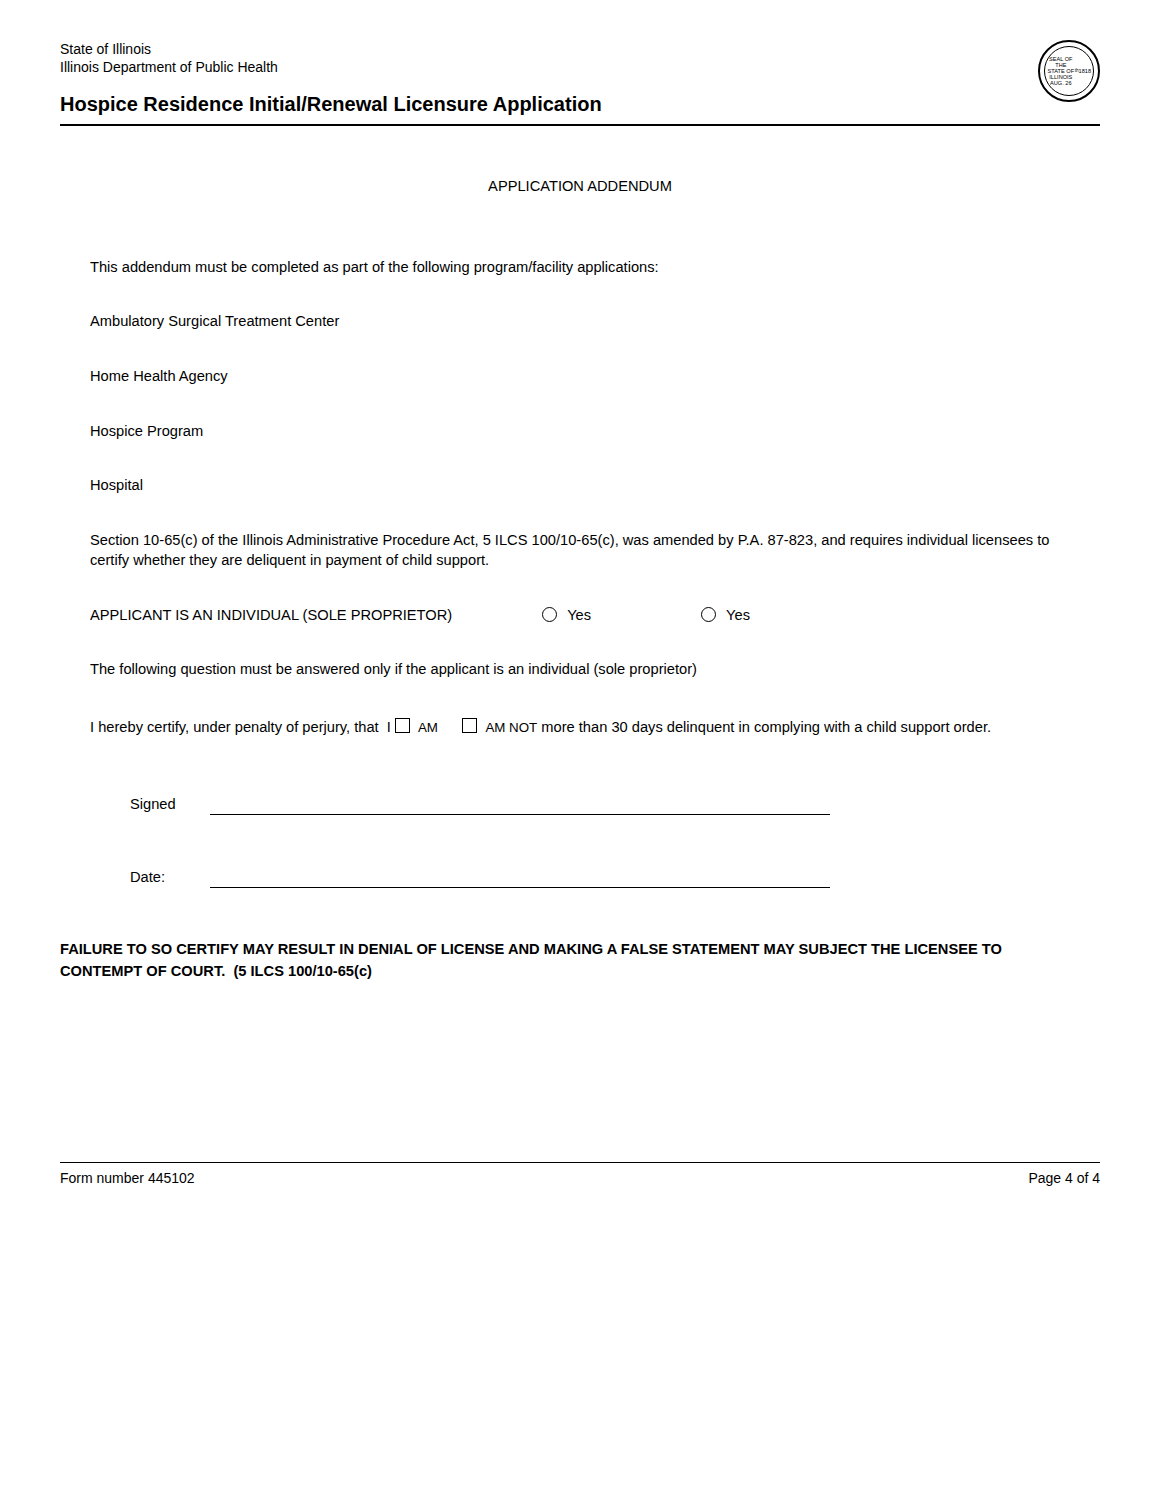State of Illinois
Illinois Department of Public Health
Hospice Residence Initial/Renewal Licensure Application
SEAL OF THE STATE OF ILLINOIS
AUG. 26th 1818
APPLICATION ADDENDUM
This addendum must be completed as part of the following program/facility applications:
Ambulatory Surgical Treatment Center
Home Health Agency
Hospice Program
Hospital
Section 10-65(c) of the Illinois Administrative Procedure Act, 5 ILCS 100/10-65(c), was amended by P.A. 87-823, and requires individual licensees to certify whether they are deliquent in payment of child support.
APPLICANT IS AN INDIVIDUAL (SOLE PROPRIETOR)
Yes Yes
The following question must be answered only if the applicant is an individual (sole proprietor)
I hereby certify, under penalty of perjury, that I AM AM NOT more than 30 days delinquent in complying with a child support order.
Signed
Date:
FAILURE TO SO CERTIFY MAY RESULT IN DENIAL OF LICENSE AND MAKING A FALSE STATEMENT MAY SUBJECT THE LICENSEE TO CONTEMPT OF COURT. (5 ILCS 100/10-65(c)
Form number 445102
Page 4 of 4